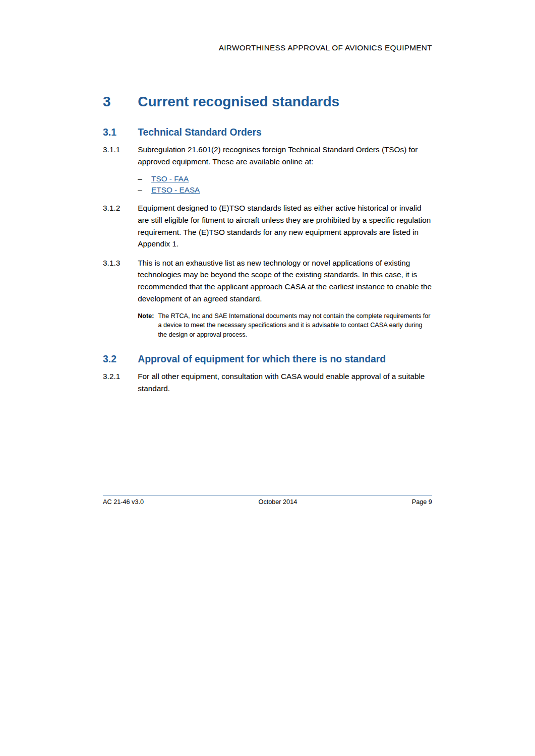AIRWORTHINESS APPROVAL OF AVIONICS EQUIPMENT
3 Current recognised standards
3.1 Technical Standard Orders
3.1.1
Subregulation 21.601(2) recognises foreign Technical Standard Orders (TSOs) for approved equipment. These are available online at:
TSO - FAA
ETSO - EASA
3.1.2
Equipment designed to (E)TSO standards listed as either active historical or invalid are still eligible for fitment to aircraft unless they are prohibited by a specific regulation requirement. The (E)TSO standards for any new equipment approvals are listed in Appendix 1.
3.1.3
This is not an exhaustive list as new technology or novel applications of existing technologies may be beyond the scope of the existing standards. In this case, it is recommended that the applicant approach CASA at the earliest instance to enable the development of an agreed standard.
Note:
The RTCA, Inc and SAE International documents may not contain the complete requirements for a device to meet the necessary specifications and it is advisable to contact CASA early during the design or approval process.
3.2 Approval of equipment for which there is no standard
3.2.1
For all other equipment, consultation with CASA would enable approval of a suitable standard.
AC 21-46 v3.0 October 2014 Page 9